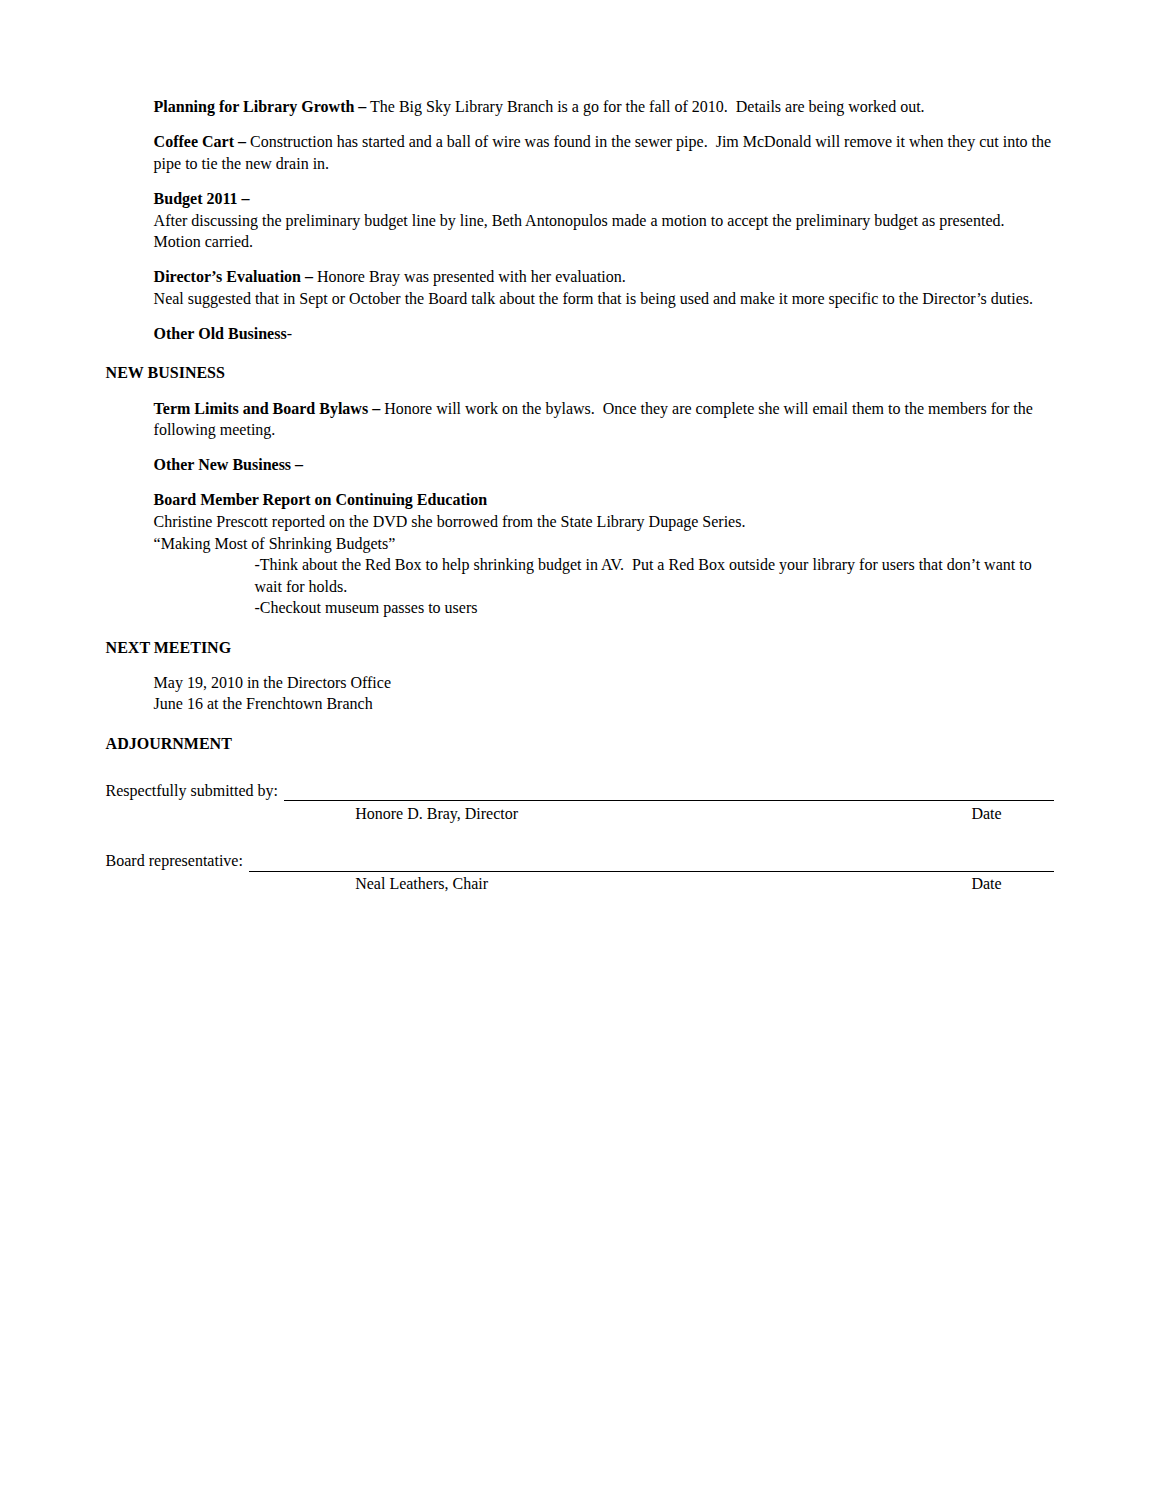Planning for Library Growth – The Big Sky Library Branch is a go for the fall of 2010. Details are being worked out.
Coffee Cart – Construction has started and a ball of wire was found in the sewer pipe. Jim McDonald will remove it when they cut into the pipe to tie the new drain in.
Budget 2011 –
After discussing the preliminary budget line by line, Beth Antonopulos made a motion to accept the preliminary budget as presented. Motion carried.
Director’s Evaluation – Honore Bray was presented with her evaluation.
Neal suggested that in Sept or October the Board talk about the form that is being used and make it more specific to the Director’s duties.
Other Old Business-
New Business
Term Limits and Board Bylaws – Honore will work on the bylaws. Once they are complete she will email them to the members for the following meeting.
Other New Business –
Board Member Report on Continuing Education
Christine Prescott reported on the DVD she borrowed from the State Library Dupage Series.
“Making Most of Shrinking Budgets”
-Think about the Red Box to help shrinking budget in AV. Put a Red Box outside your library for users that don’t want to wait for holds.
-Checkout museum passes to users
Next Meeting
May 19, 2010 in the Directors Office
June 16 at the Frenchtown Branch
Adjournment
Respectfully submitted by:
Honore D. Bray, Director Date
Board representative:
Neal Leathers, Chair Date